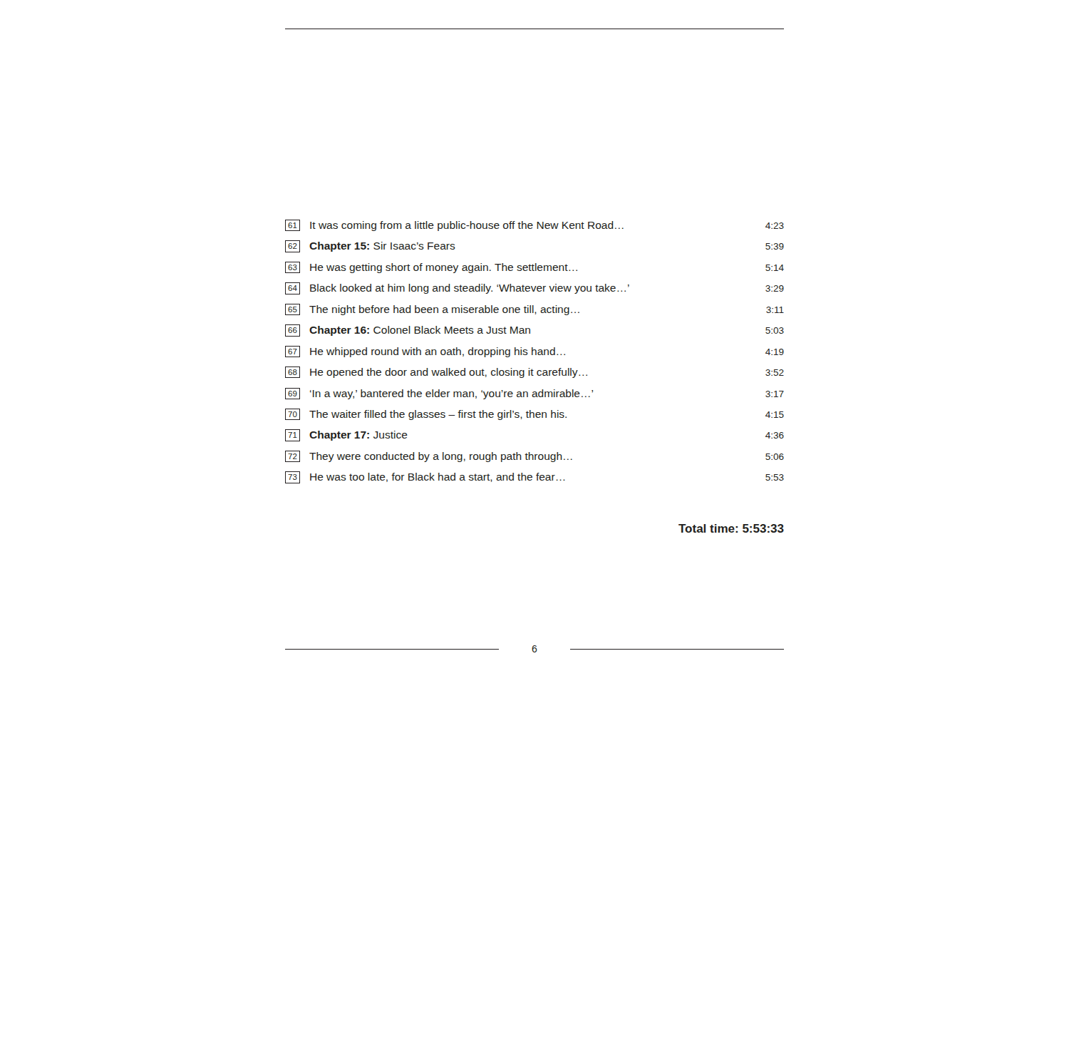| 61 | It was coming from a little public-house off the New Kent Road… | 4:23 |
| 62 | Chapter 15: Sir Isaac’s Fears | 5:39 |
| 63 | He was getting short of money again. The settlement… | 5:14 |
| 64 | Black looked at him long and steadily. ‘Whatever view you take…’ | 3:29 |
| 65 | The night before had been a miserable one till, acting… | 3:11 |
| 66 | Chapter 16: Colonel Black Meets a Just Man | 5:03 |
| 67 | He whipped round with an oath, dropping his hand… | 4:19 |
| 68 | He opened the door and walked out, closing it carefully… | 3:52 |
| 69 | ‘In a way,’ bantered the elder man, ‘you’re an admirable…’ | 3:17 |
| 70 | The waiter filled the glasses – first the girl’s, then his. | 4:15 |
| 71 | Chapter 17: Justice | 4:36 |
| 72 | They were conducted by a long, rough path through… | 5:06 |
| 73 | He was too late, for Black had a start, and the fear… | 5:53 |
Total time: 5:53:33
6